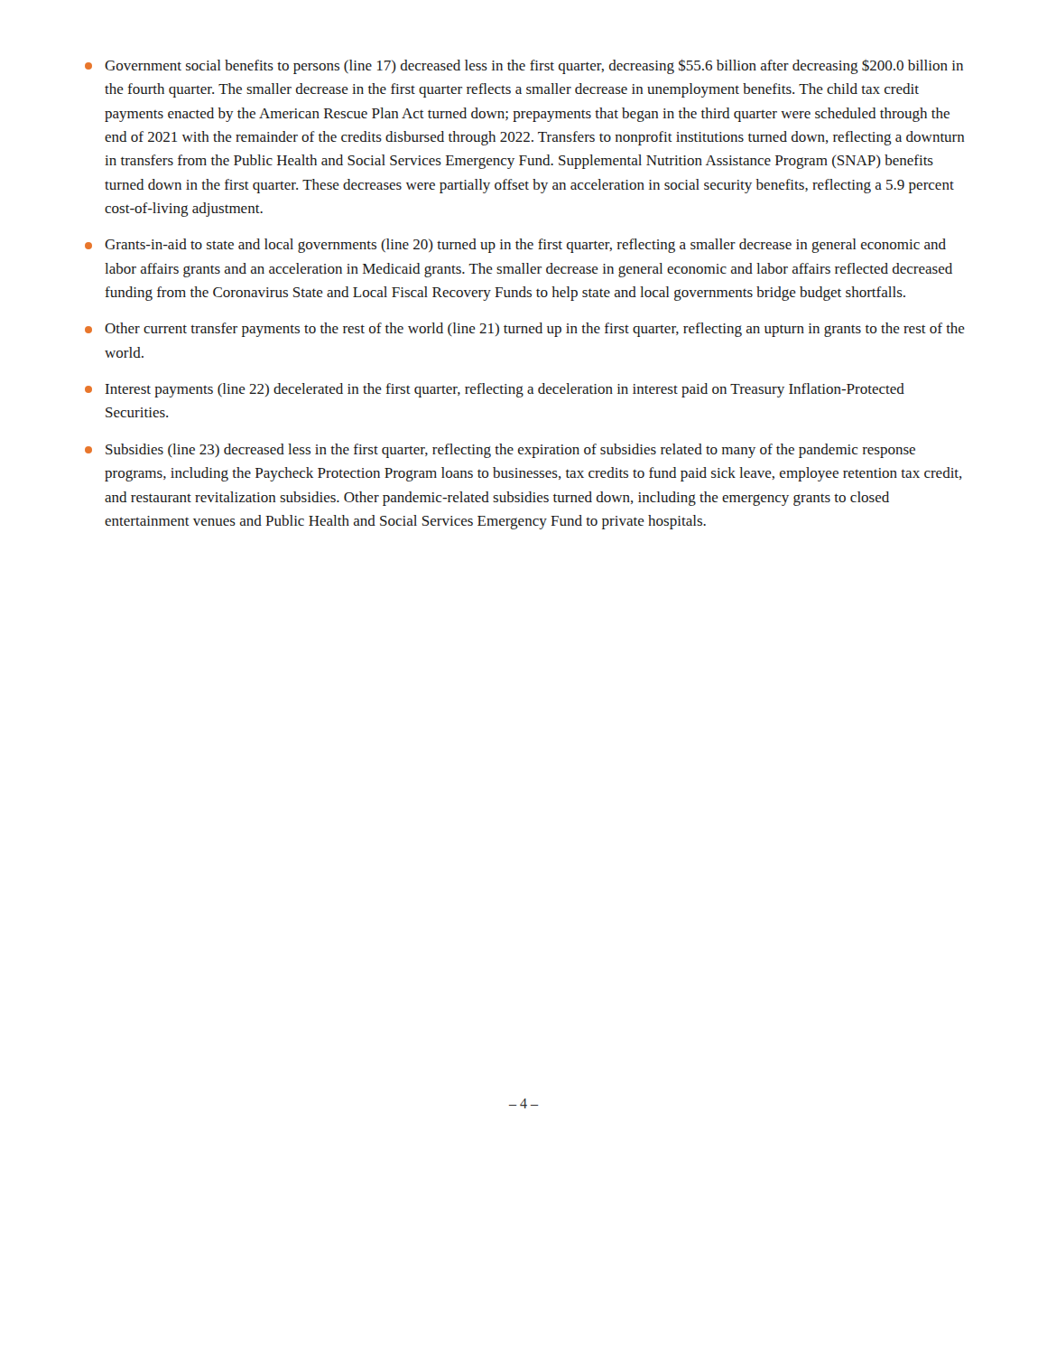Government social benefits to persons (line 17) decreased less in the first quarter, decreasing $55.6 billion after decreasing $200.0 billion in the fourth quarter. The smaller decrease in the first quarter reflects a smaller decrease in unemployment benefits. The child tax credit payments enacted by the American Rescue Plan Act turned down; prepayments that began in the third quarter were scheduled through the end of 2021 with the remainder of the credits disbursed through 2022. Transfers to nonprofit institutions turned down, reflecting a downturn in transfers from the Public Health and Social Services Emergency Fund. Supplemental Nutrition Assistance Program (SNAP) benefits turned down in the first quarter. These decreases were partially offset by an acceleration in social security benefits, reflecting a 5.9 percent cost-of-living adjustment.
Grants-in-aid to state and local governments (line 20) turned up in the first quarter, reflecting a smaller decrease in general economic and labor affairs grants and an acceleration in Medicaid grants. The smaller decrease in general economic and labor affairs reflected decreased funding from the Coronavirus State and Local Fiscal Recovery Funds to help state and local governments bridge budget shortfalls.
Other current transfer payments to the rest of the world (line 21) turned up in the first quarter, reflecting an upturn in grants to the rest of the world.
Interest payments (line 22) decelerated in the first quarter, reflecting a deceleration in interest paid on Treasury Inflation-Protected Securities.
Subsidies (line 23) decreased less in the first quarter, reflecting the expiration of subsidies related to many of the pandemic response programs, including the Paycheck Protection Program loans to businesses, tax credits to fund paid sick leave, employee retention tax credit, and restaurant revitalization subsidies. Other pandemic-related subsidies turned down, including the emergency grants to closed entertainment venues and Public Health and Social Services Emergency Fund to private hospitals.
– 4 –